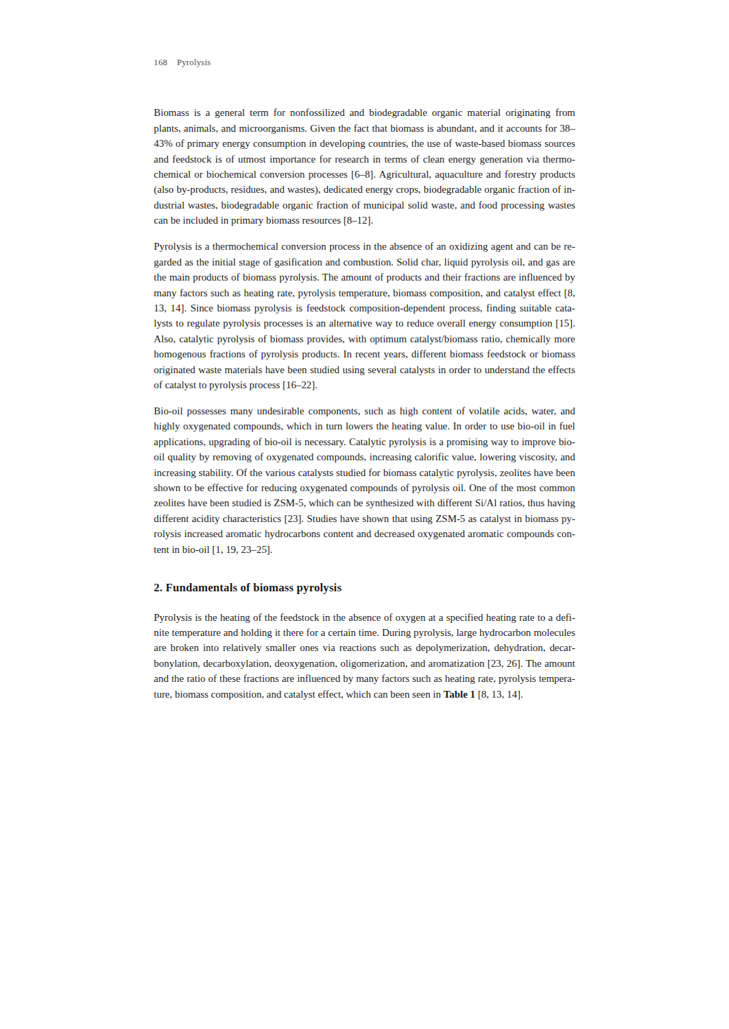168 Pyrolysis
Biomass is a general term for nonfossilized and biodegradable organic material originating from plants, animals, and microorganisms. Given the fact that biomass is abundant, and it accounts for 38–43% of primary energy consumption in developing countries, the use of waste-based biomass sources and feedstock is of utmost importance for research in terms of clean energy generation via thermochemical or biochemical conversion processes [6–8]. Agricultural, aquaculture and forestry products (also by-products, residues, and wastes), dedicated energy crops, biodegradable organic fraction of industrial wastes, biodegradable organic fraction of municipal solid waste, and food processing wastes can be included in primary biomass resources [8–12].
Pyrolysis is a thermochemical conversion process in the absence of an oxidizing agent and can be regarded as the initial stage of gasification and combustion. Solid char, liquid pyrolysis oil, and gas are the main products of biomass pyrolysis. The amount of products and their fractions are influenced by many factors such as heating rate, pyrolysis temperature, biomass composition, and catalyst effect [8, 13, 14]. Since biomass pyrolysis is feedstock composition-dependent process, finding suitable catalysts to regulate pyrolysis processes is an alternative way to reduce overall energy consumption [15]. Also, catalytic pyrolysis of biomass provides, with optimum catalyst/biomass ratio, chemically more homogenous fractions of pyrolysis products. In recent years, different biomass feedstock or biomass originated waste materials have been studied using several catalysts in order to understand the effects of catalyst to pyrolysis process [16–22].
Bio-oil possesses many undesirable components, such as high content of volatile acids, water, and highly oxygenated compounds, which in turn lowers the heating value. In order to use bio-oil in fuel applications, upgrading of bio-oil is necessary. Catalytic pyrolysis is a promising way to improve bio-oil quality by removing of oxygenated compounds, increasing calorific value, lowering viscosity, and increasing stability. Of the various catalysts studied for biomass catalytic pyrolysis, zeolites have been shown to be effective for reducing oxygenated compounds of pyrolysis oil. One of the most common zeolites have been studied is ZSM-5, which can be synthesized with different Si/Al ratios, thus having different acidity characteristics [23]. Studies have shown that using ZSM-5 as catalyst in biomass pyrolysis increased aromatic hydrocarbons content and decreased oxygenated aromatic compounds content in bio-oil [1, 19, 23–25].
2. Fundamentals of biomass pyrolysis
Pyrolysis is the heating of the feedstock in the absence of oxygen at a specified heating rate to a definite temperature and holding it there for a certain time. During pyrolysis, large hydrocarbon molecules are broken into relatively smaller ones via reactions such as depolymerization, dehydration, decarbonylation, decarboxylation, deoxygenation, oligomerization, and aromatization [23, 26]. The amount and the ratio of these fractions are influenced by many factors such as heating rate, pyrolysis temperature, biomass composition, and catalyst effect, which can been seen in Table 1 [8, 13, 14].